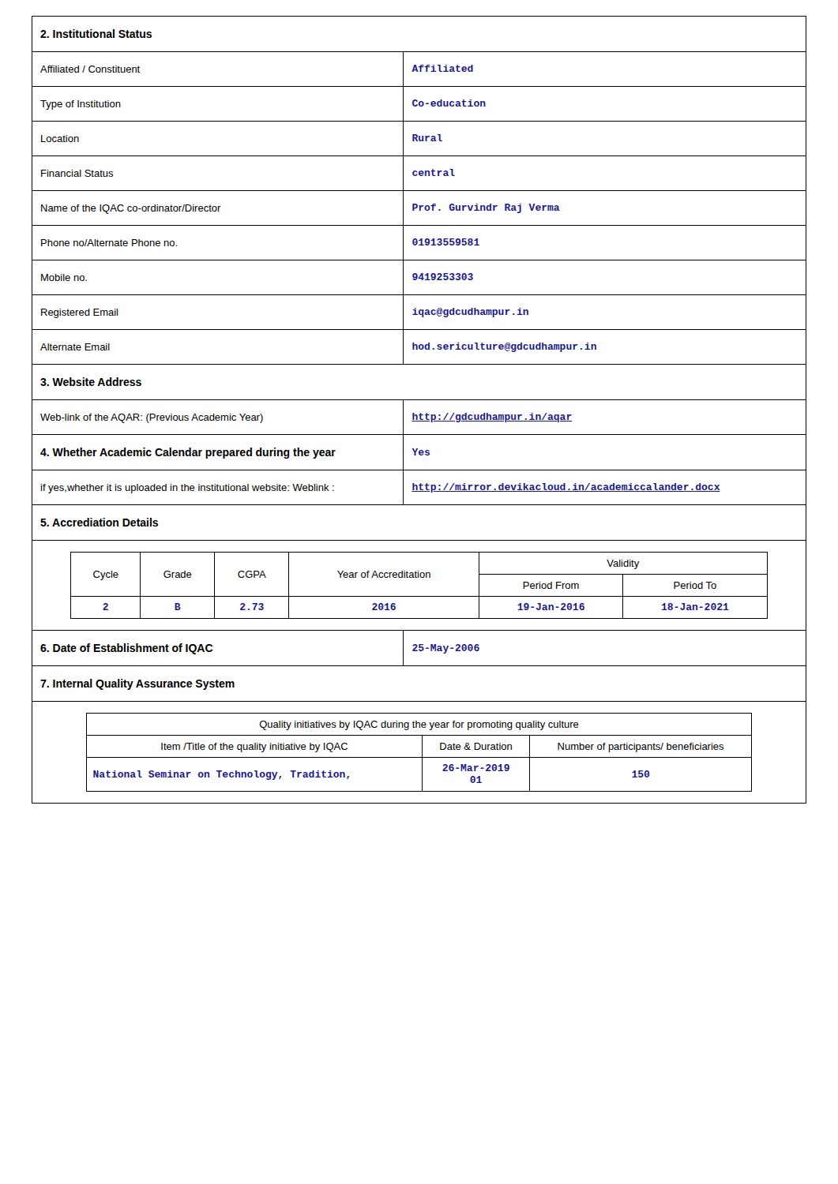| 2. Institutional Status |
| Affiliated / Constituent | Affiliated |
| Type of Institution | Co-education |
| Location | Rural |
| Financial Status | central |
| Name of the IQAC co-ordinator/Director | Prof. Gurvindr Raj Verma |
| Phone no/Alternate Phone no. | 01913559581 |
| Mobile no. | 9419253303 |
| Registered Email | iqac@gdcudhampur.in |
| Alternate Email | hod.sericulture@gdcudhampur.in |
| 3. Website Address |
| Web-link of the AQAR: (Previous Academic Year) | http://gdcudhampur.in/aqar |
| 4. Whether Academic Calendar prepared during the year | Yes |
| if yes,whether it is uploaded in the institutional website: Weblink : | http://mirror.devikacloud.in/academiccalander.docx |
| 5. Accrediation Details |
| / Cycle / Grade / CGPA / Year of Accreditation / Validity / / --- / --- / --- / --- / --- / / Period From / Period To / / 2 / B / 2.73 / 2016 / 19-Jan-2016 / 18-Jan-2021 / |
| 6. Date of Establishment of IQAC | 25-May-2006 |
| 7. Internal Quality Assurance System |
| / Quality initiatives by IQAC during the year for promoting quality culture / / Item /Title of the quality initiative by IQAC / Date & Duration / Number of participants/ beneficiaries / / National Seminar on Technology, Tradition, / 26-Mar-2019 01 / 150 / |